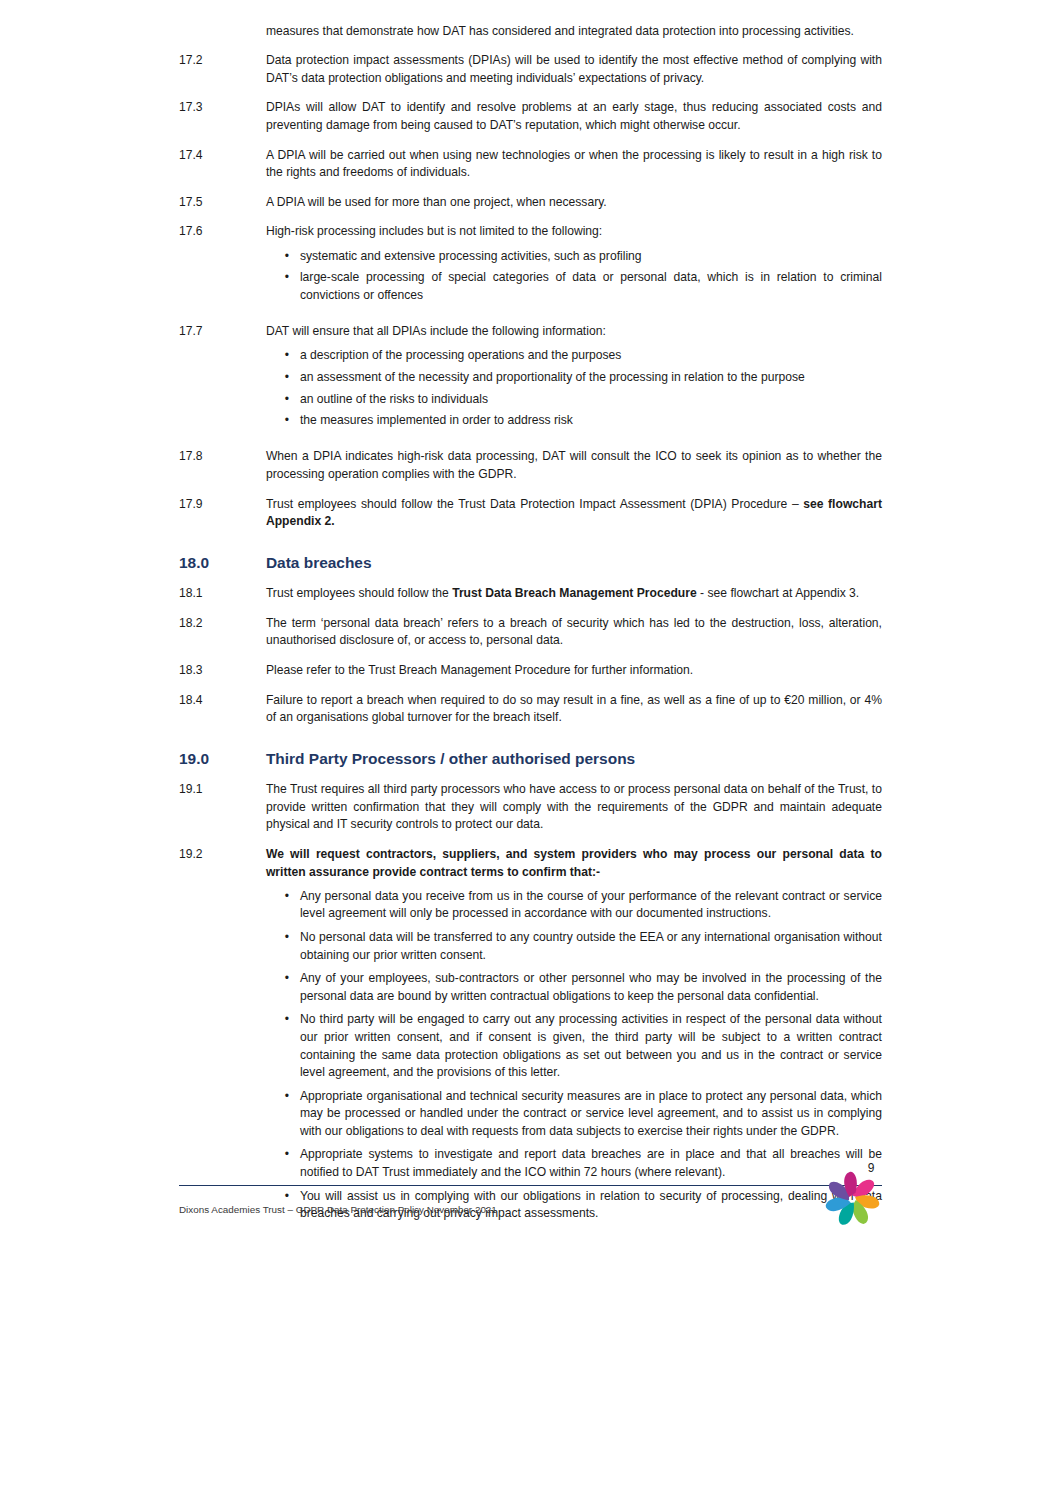measures that demonstrate how DAT has considered and integrated data protection into processing activities.
17.2
Data protection impact assessments (DPIAs) will be used to identify the most effective method of complying with DAT’s data protection obligations and meeting individuals’ expectations of privacy.
17.3
DPIAs will allow DAT to identify and resolve problems at an early stage, thus reducing associated costs and preventing damage from being caused to DAT’s reputation, which might otherwise occur.
17.4
A DPIA will be carried out when using new technologies or when the processing is likely to result in a high risk to the rights and freedoms of individuals.
17.5
A DPIA will be used for more than one project, when necessary.
17.6
High-risk processing includes but is not limited to the following:
systematic and extensive processing activities, such as profiling
large-scale processing of special categories of data or personal data, which is in relation to criminal convictions or offences
17.7
DAT will ensure that all DPIAs include the following information:
a description of the processing operations and the purposes
an assessment of the necessity and proportionality of the processing in relation to the purpose
an outline of the risks to individuals
the measures implemented in order to address risk
17.8
When a DPIA indicates high-risk data processing, DAT will consult the ICO to seek its opinion as to whether the processing operation complies with the GDPR.
17.9
Trust employees should follow the Trust Data Protection Impact Assessment (DPIA) Procedure – see flowchart Appendix 2.
18.0 Data breaches
18.1
Trust employees should follow the Trust Data Breach Management Procedure - see flowchart at Appendix 3.
18.2
The term ‘personal data breach’ refers to a breach of security which has led to the destruction, loss, alteration, unauthorised disclosure of, or access to, personal data.
18.3
Please refer to the Trust Breach Management Procedure for further information.
18.4
Failure to report a breach when required to do so may result in a fine, as well as a fine of up to €20 million, or 4% of an organisations global turnover for the breach itself.
19.0 Third Party Processors / other authorised persons
19.1
The Trust requires all third party processors who have access to or process personal data on behalf of the Trust, to provide written confirmation that they will comply with the requirements of the GDPR and maintain adequate physical and IT security controls to protect our data.
19.2
We will request contractors, suppliers, and system providers who may process our personal data to written assurance provide contract terms to confirm that:-
Any personal data you receive from us in the course of your performance of the relevant contract or service level agreement will only be processed in accordance with our documented instructions.
No personal data will be transferred to any country outside the EEA or any international organisation without obtaining our prior written consent.
Any of your employees, sub-contractors or other personnel who may be involved in the processing of the personal data are bound by written contractual obligations to keep the personal data confidential.
No third party will be engaged to carry out any processing activities in respect of the personal data without our prior written consent, and if consent is given, the third party will be subject to a written contract containing the same data protection obligations as set out between you and us in the contract or service level agreement, and the provisions of this letter.
Appropriate organisational and technical security measures are in place to protect any personal data, which may be processed or handled under the contract or service level agreement, and to assist us in complying with our obligations to deal with requests from data subjects to exercise their rights under the GDPR.
Appropriate systems to investigate and report data breaches are in place and that all breaches will be notified to DAT Trust immediately and the ICO within 72 hours (where relevant).
You will assist us in complying with our obligations in relation to security of processing, dealing with data breaches and carrying out privacy impact assessments.
9
Dixons Academies Trust – GDPR Data Protection Policy November 2021